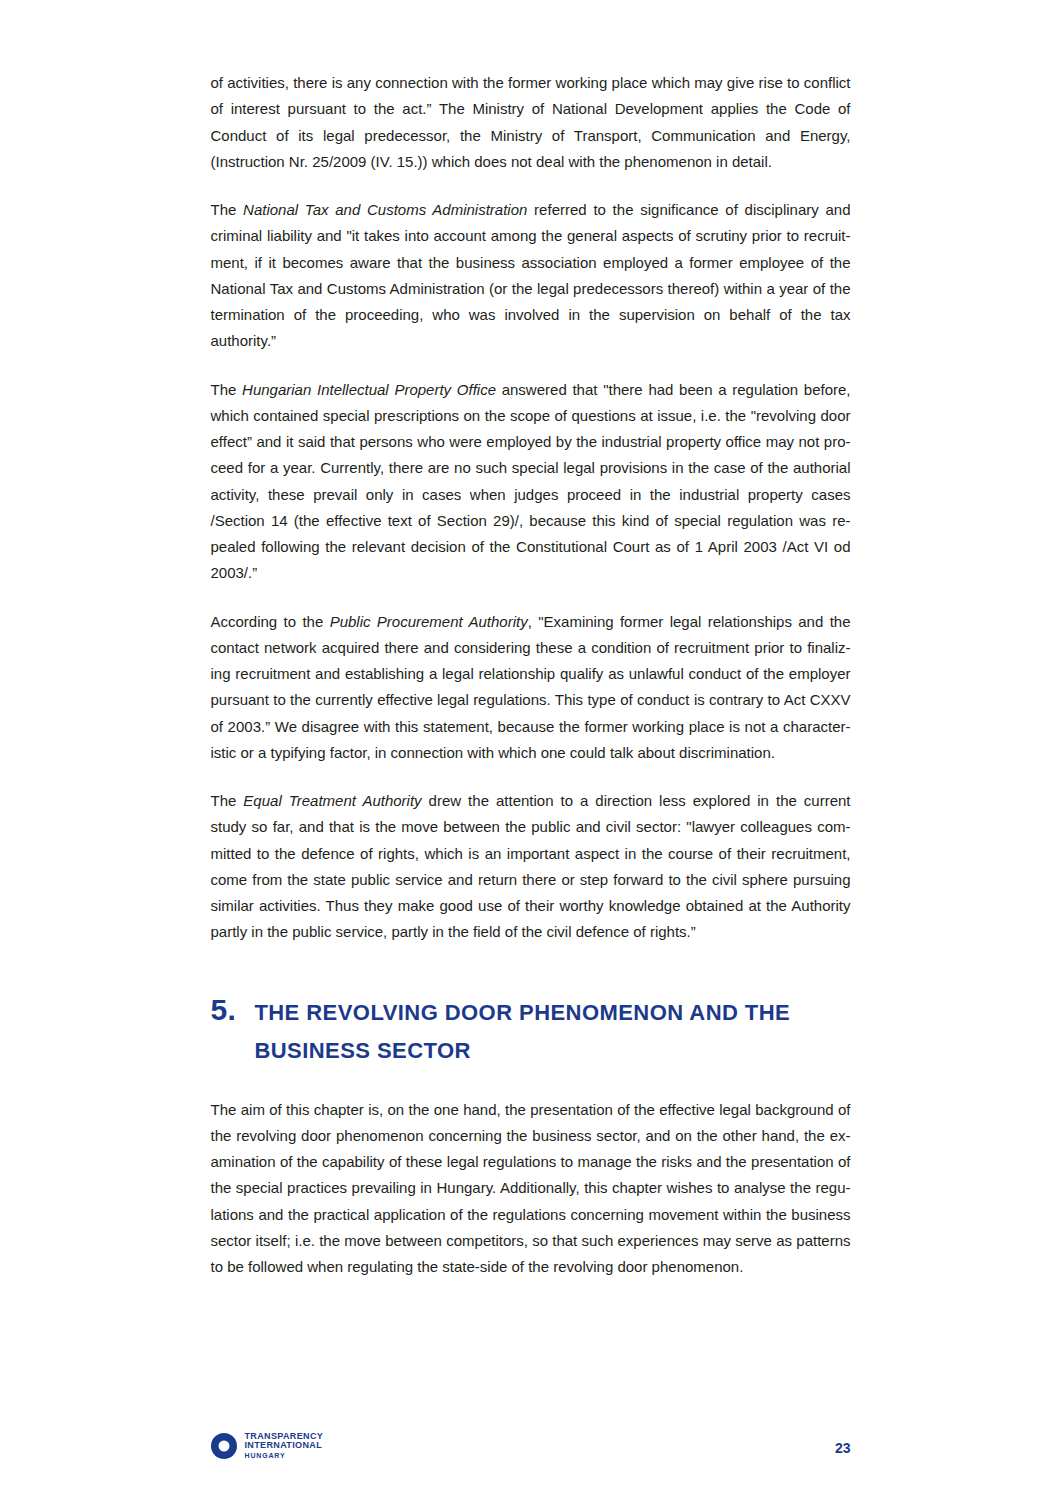of activities, there is any connection with the former working place which may give rise to conflict of interest pursuant to the act.” The Ministry of National Development applies the Code of Conduct of its legal predecessor, the Ministry of Transport, Communication and Energy, (Instruction Nr. 25/2009 (IV. 15.)) which does not deal with the phenomenon in detail.
The National Tax and Customs Administration referred to the significance of disciplinary and criminal liability and "it takes into account among the general aspects of scrutiny prior to recruitment, if it becomes aware that the business association employed a former employee of the National Tax and Customs Administration (or the legal predecessors thereof) within a year of the termination of the proceeding, who was involved in the supervision on behalf of the tax authority.”
The Hungarian Intellectual Property Office answered that "there had been a regulation before, which contained special prescriptions on the scope of questions at issue, i.e. the "revolving door effect” and it said that persons who were employed by the industrial property office may not proceed for a year. Currently, there are no such special legal provisions in the case of the authorial activity, these prevail only in cases when judges proceed in the industrial property cases /Section 14 (the effective text of Section 29)/, because this kind of special regulation was repealed following the relevant decision of the Constitutional Court as of 1 April 2003 /Act VI od 2003/.”
According to the Public Procurement Authority, "Examining former legal relationships and the contact network acquired there and considering these a condition of recruitment prior to finalizing recruitment and establishing a legal relationship qualify as unlawful conduct of the employer pursuant to the currently effective legal regulations. This type of conduct is contrary to Act CXXV of 2003.” We disagree with this statement, because the former working place is not a characteristic or a typifying factor, in connection with which one could talk about discrimination.
The Equal Treatment Authority drew the attention to a direction less explored in the current study so far, and that is the move between the public and civil sector: "lawyer colleagues committed to the defence of rights, which is an important aspect in the course of their recruitment, come from the state public service and return there or step forward to the civil sphere pursuing similar activities. Thus they make good use of their worthy knowledge obtained at the Authority partly in the public service, partly in the field of the civil defence of rights.”
5. The revolving door phenomenon and the business sector
The aim of this chapter is, on the one hand, the presentation of the effective legal background of the revolving door phenomenon concerning the business sector, and on the other hand, the examination of the capability of these legal regulations to manage the risks and the presentation of the special practices prevailing in Hungary. Additionally, this chapter wishes to analyse the regulations and the practical application of the regulations concerning movement within the business sector itself; i.e. the move between competitors, so that such experiences may serve as patterns to be followed when regulating the state-side of the revolving door phenomenon.
Transparency
International
Hungary
23